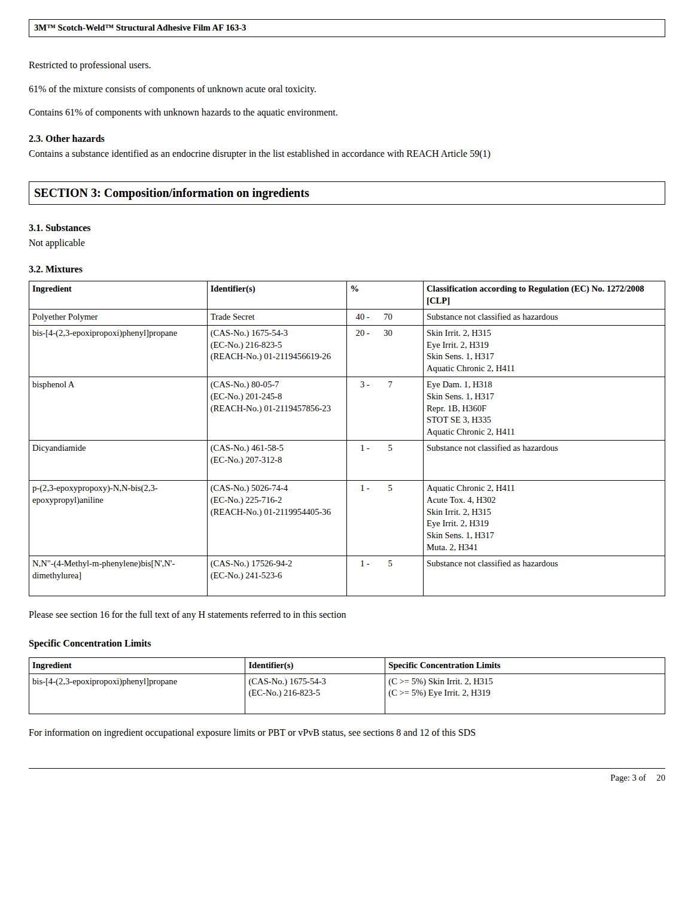3M™ Scotch-Weld™ Structural Adhesive Film AF 163-3
Restricted to professional users.
61% of the mixture consists of components of unknown acute oral toxicity.
Contains 61% of components with unknown hazards to the aquatic environment.
2.3. Other hazards
Contains a substance identified as an endocrine disrupter in the list established in accordance with REACH Article 59(1)
SECTION 3: Composition/information on ingredients
3.1. Substances
Not applicable
3.2. Mixtures
| Ingredient | Identifier(s) | % | Classification according to Regulation (EC) No. 1272/2008 [CLP] |
| --- | --- | --- | --- |
| Polyether Polymer | Trade Secret | 40 - 70 | Substance not classified as hazardous |
| bis-[4-(2,3-epoxipropoxi)phenyl]propane | (CAS-No.) 1675-54-3 (EC-No.) 216-823-5 (REACH-No.) 01-2119456619-26 | 20 - 30 | Skin Irrit. 2, H315 Eye Irrit. 2, H319 Skin Sens. 1, H317 Aquatic Chronic 2, H411 |
| bisphenol A | (CAS-No.) 80-05-7 (EC-No.) 201-245-8 (REACH-No.) 01-2119457856-23 | 3 - 7 | Eye Dam. 1, H318 Skin Sens. 1, H317 Repr. 1B, H360F STOT SE 3, H335 Aquatic Chronic 2, H411 |
| Dicyandiamide | (CAS-No.) 461-58-5 (EC-No.) 207-312-8 | 1 - 5 | Substance not classified as hazardous |
| p-(2,3-epoxypropoxy)-N,N-bis(2,3-epoxypropyl)aniline | (CAS-No.) 5026-74-4 (EC-No.) 225-716-2 (REACH-No.) 01-2119954405-36 | 1 - 5 | Aquatic Chronic 2, H411 Acute Tox. 4, H302 Skin Irrit. 2, H315 Eye Irrit. 2, H319 Skin Sens. 1, H317 Muta. 2, H341 |
| N,N"-(4-Methyl-m-phenylene)bis[N',N'-dimethylurea] | (CAS-No.) 17526-94-2 (EC-No.) 241-523-6 | 1 - 5 | Substance not classified as hazardous |
Please see section 16 for the full text of any H statements referred to in this section
Specific Concentration Limits
| Ingredient | Identifier(s) | Specific Concentration Limits |
| --- | --- | --- |
| bis-[4-(2,3-epoxipropoxi)phenyl]propane | (CAS-No.) 1675-54-3 (EC-No.) 216-823-5 | (C >= 5%) Skin Irrit. 2, H315 (C >= 5%) Eye Irrit. 2, H319 |
For information on ingredient occupational exposure limits or PBT or vPvB status, see sections 8 and 12 of this SDS
Page: 3 of20